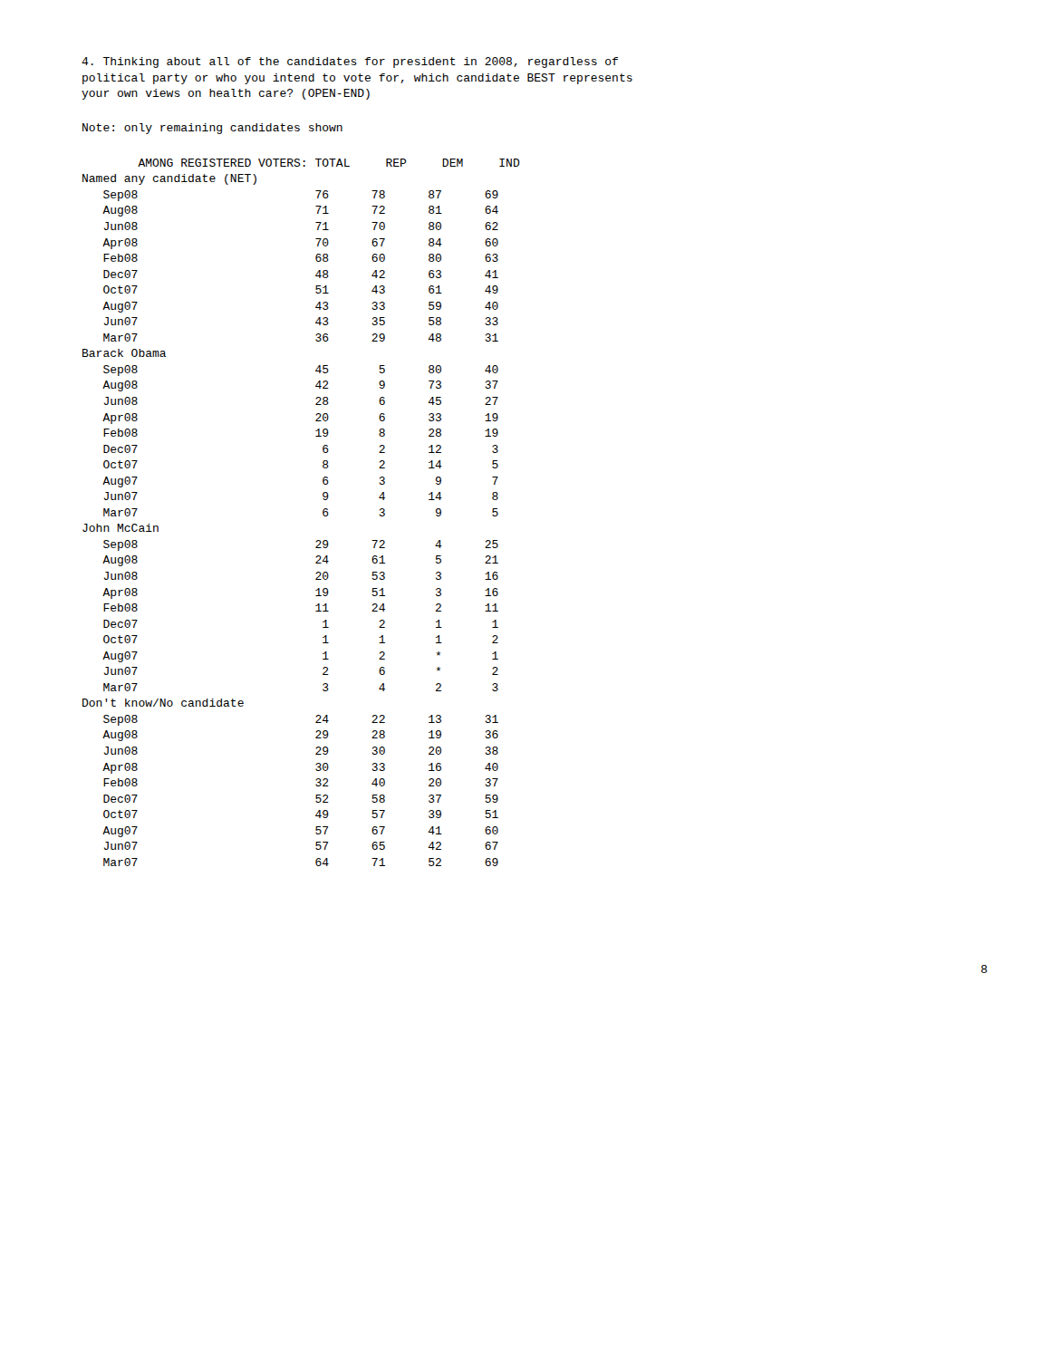4. Thinking about all of the candidates for president in 2008, regardless of political party or who you intend to vote for, which candidate BEST represents your own views on health care? (OPEN-END)
Note: only remaining candidates shown
        AMONG REGISTERED VOTERS: TOTAL     REP     DEM     IND
Named any candidate (NET)
   Sep08                         76      78      87      69
   Aug08                         71      72      81      64
   Jun08                         71      70      80      62
   Apr08                         70      67      84      60
   Feb08                         68      60      80      63
   Dec07                         48      42      63      41
   Oct07                         51      43      61      49
   Aug07                         43      33      59      40
   Jun07                         43      35      58      33
   Mar07                         36      29      48      31
Barack Obama
   Sep08                         45       5      80      40
   Aug08                         42       9      73      37
   Jun08                         28       6      45      27
   Apr08                         20       6      33      19
   Feb08                         19       8      28      19
   Dec07                          6       2      12       3
   Oct07                          8       2      14       5
   Aug07                          6       3       9       7
   Jun07                          9       4      14       8
   Mar07                          6       3       9       5
John McCain
   Sep08                         29      72       4      25
   Aug08                         24      61       5      21
   Jun08                         20      53       3      16
   Apr08                         19      51       3      16
   Feb08                         11      24       2      11
   Dec07                          1       2       1       1
   Oct07                          1       1       1       2
   Aug07                          1       2       *       1
   Jun07                          2       6       *       2
   Mar07                          3       4       2       3
Don't know/No candidate
   Sep08                         24      22      13      31
   Aug08                         29      28      19      36
   Jun08                         29      30      20      38
   Apr08                         30      33      16      40
   Feb08                         32      40      20      37
   Dec07                         52      58      37      59
   Oct07                         49      57      39      51
   Aug07                         57      67      41      60
   Jun07                         57      65      42      67
   Mar07                         64      71      52      69
8